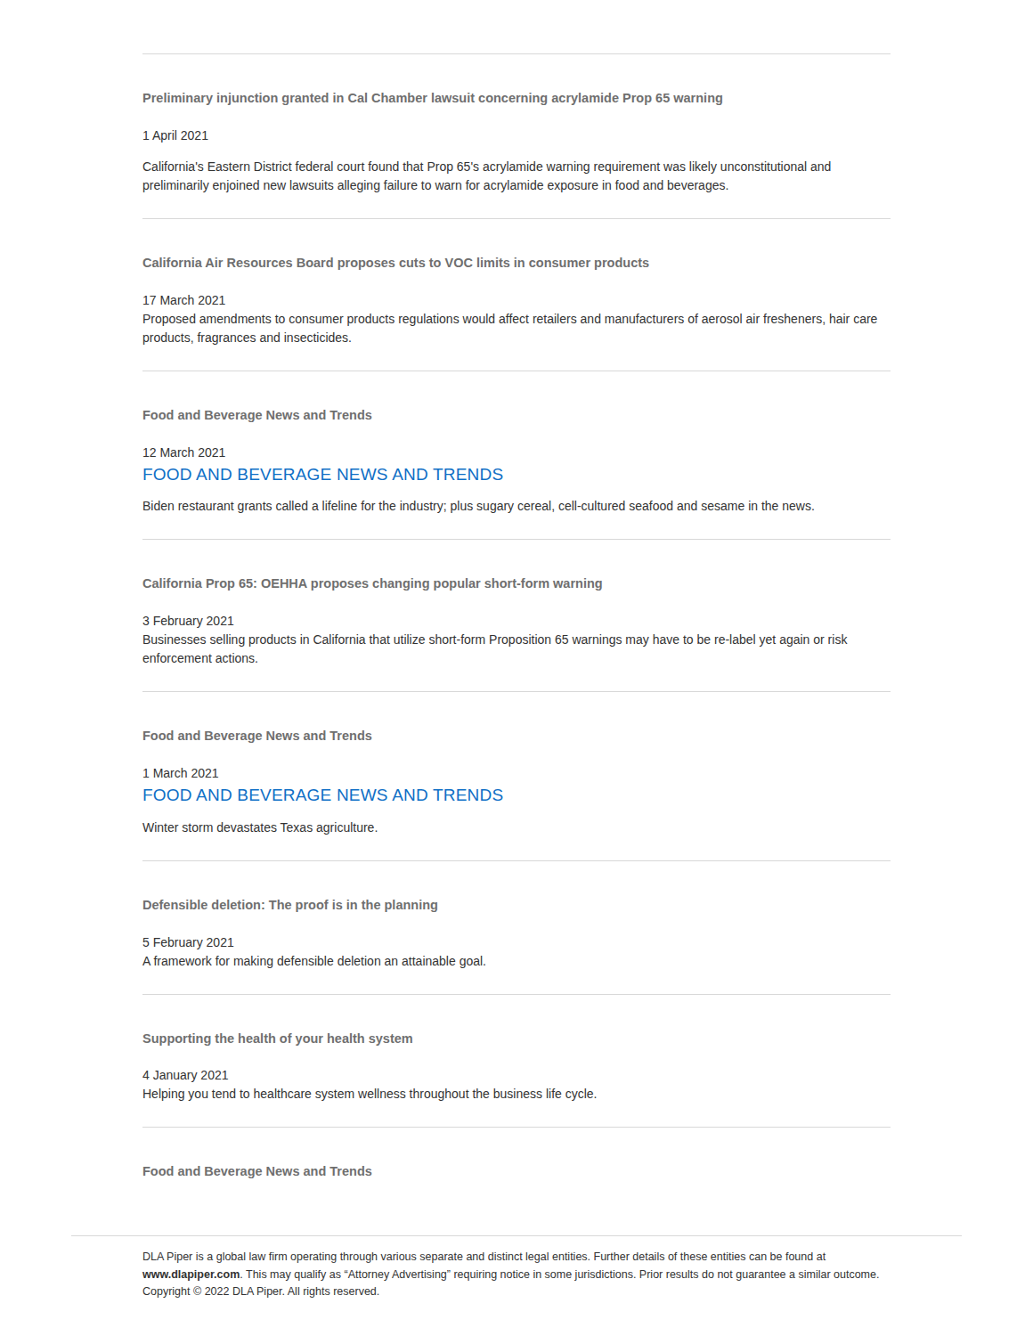Preliminary injunction granted in Cal Chamber lawsuit concerning acrylamide Prop 65 warning
1 April 2021
California's Eastern District federal court found that Prop 65's acrylamide warning requirement was likely unconstitutional and preliminarily enjoined new lawsuits alleging failure to warn for acrylamide exposure in food and beverages.
California Air Resources Board proposes cuts to VOC limits in consumer products
17 March 2021
Proposed amendments to consumer products regulations would affect retailers and manufacturers of aerosol air fresheners, hair care products, fragrances and insecticides.
Food and Beverage News and Trends
12 March 2021
FOOD AND BEVERAGE NEWS AND TRENDS
Biden restaurant grants called a lifeline for the industry; plus sugary cereal, cell-cultured seafood and sesame in the news.
California Prop 65: OEHHA proposes changing popular short-form warning
3 February 2021
Businesses selling products in California that utilize short-form Proposition 65 warnings may have to be re-label yet again or risk enforcement actions.
Food and Beverage News and Trends
1 March 2021
FOOD AND BEVERAGE NEWS AND TRENDS
Winter storm devastates Texas agriculture.
Defensible deletion: The proof is in the planning
5 February 2021
A framework for making defensible deletion an attainable goal.
Supporting the health of your health system
4 January 2021
Helping you tend to healthcare system wellness throughout the business life cycle.
Food and Beverage News and Trends
DLA Piper is a global law firm operating through various separate and distinct legal entities. Further details of these entities can be found at www.dlapiper.com. This may qualify as “Attorney Advertising” requiring notice in some jurisdictions. Prior results do not guarantee a similar outcome. Copyright © 2022 DLA Piper. All rights reserved.